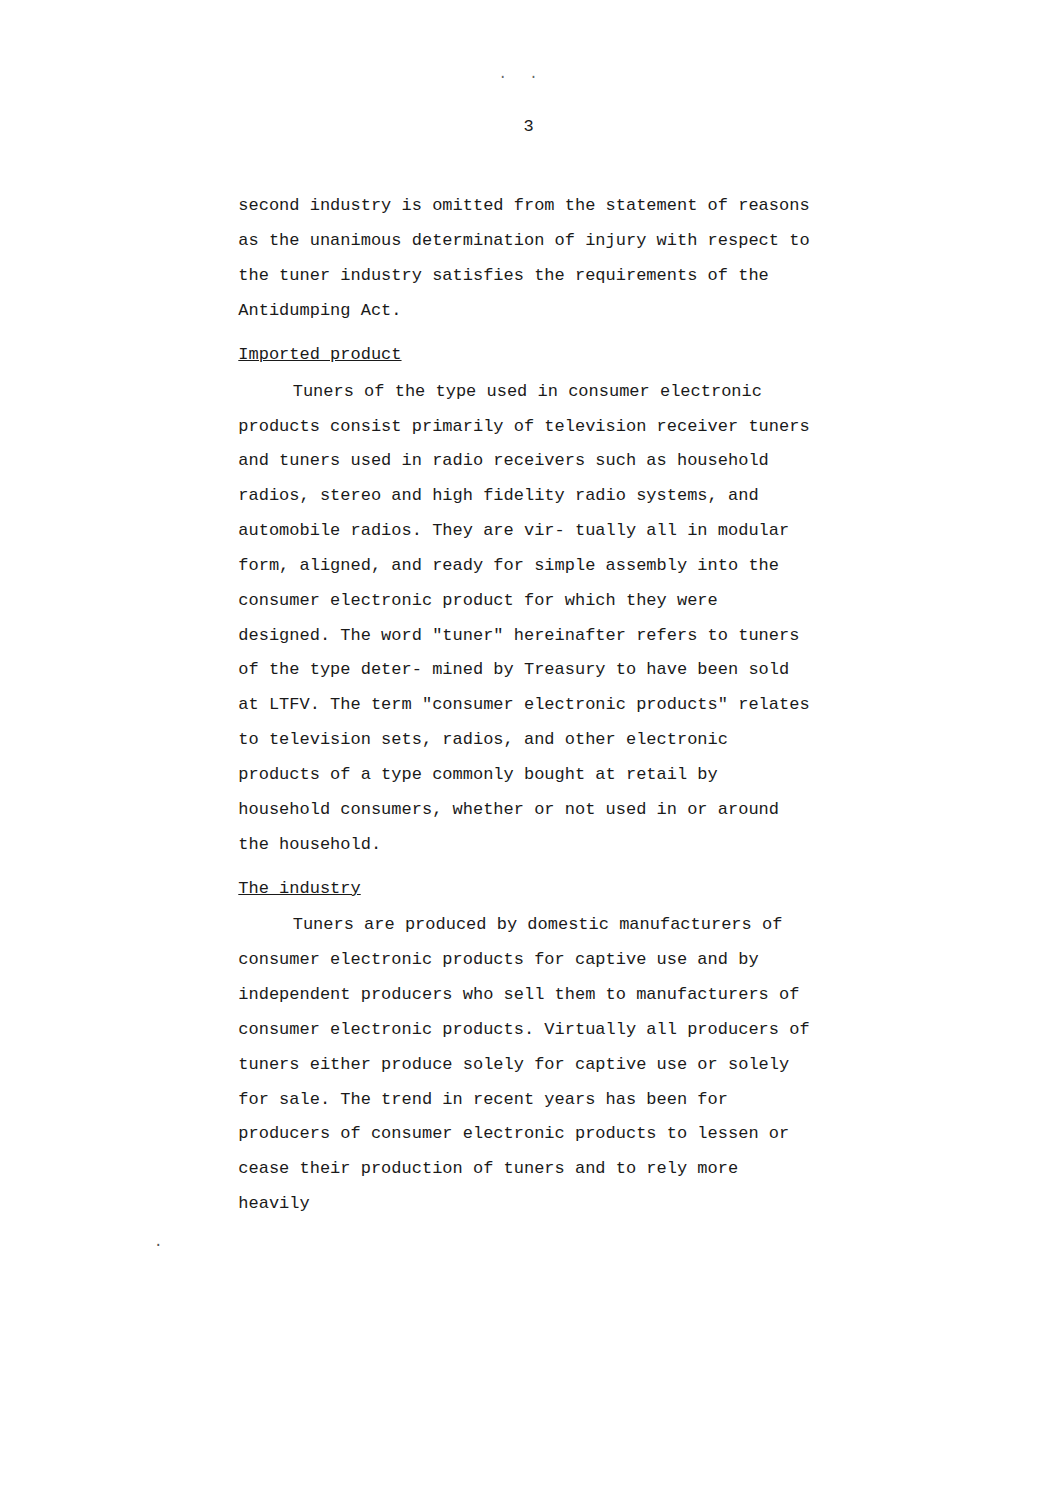. .
3
second industry is omitted from the statement of reasons as the unanimous determination of injury with respect to the tuner industry satisfies the requirements of the Antidumping Act.
Imported product
Tuners of the type used in consumer electronic products consist primarily of television receiver tuners and tuners used in radio receivers such as household radios, stereo and high fidelity radio systems, and automobile radios. They are vir- tually all in modular form, aligned, and ready for simple assembly into the consumer electronic product for which they were designed. The word "tuner" hereinafter refers to tuners of the type deter- mined by Treasury to have been sold at LTFV. The term "consumer electronic products" relates to television sets, radios, and other electronic products of a type commonly bought at retail by household consumers, whether or not used in or around the household.
The industry
Tuners are produced by domestic manufacturers of consumer electronic products for captive use and by independent producers who sell them to manufacturers of consumer electronic products. Virtually all producers of tuners either produce solely for captive use or solely for sale. The trend in recent years has been for producers of consumer electronic products to lessen or cease their production of tuners and to rely more heavily
.